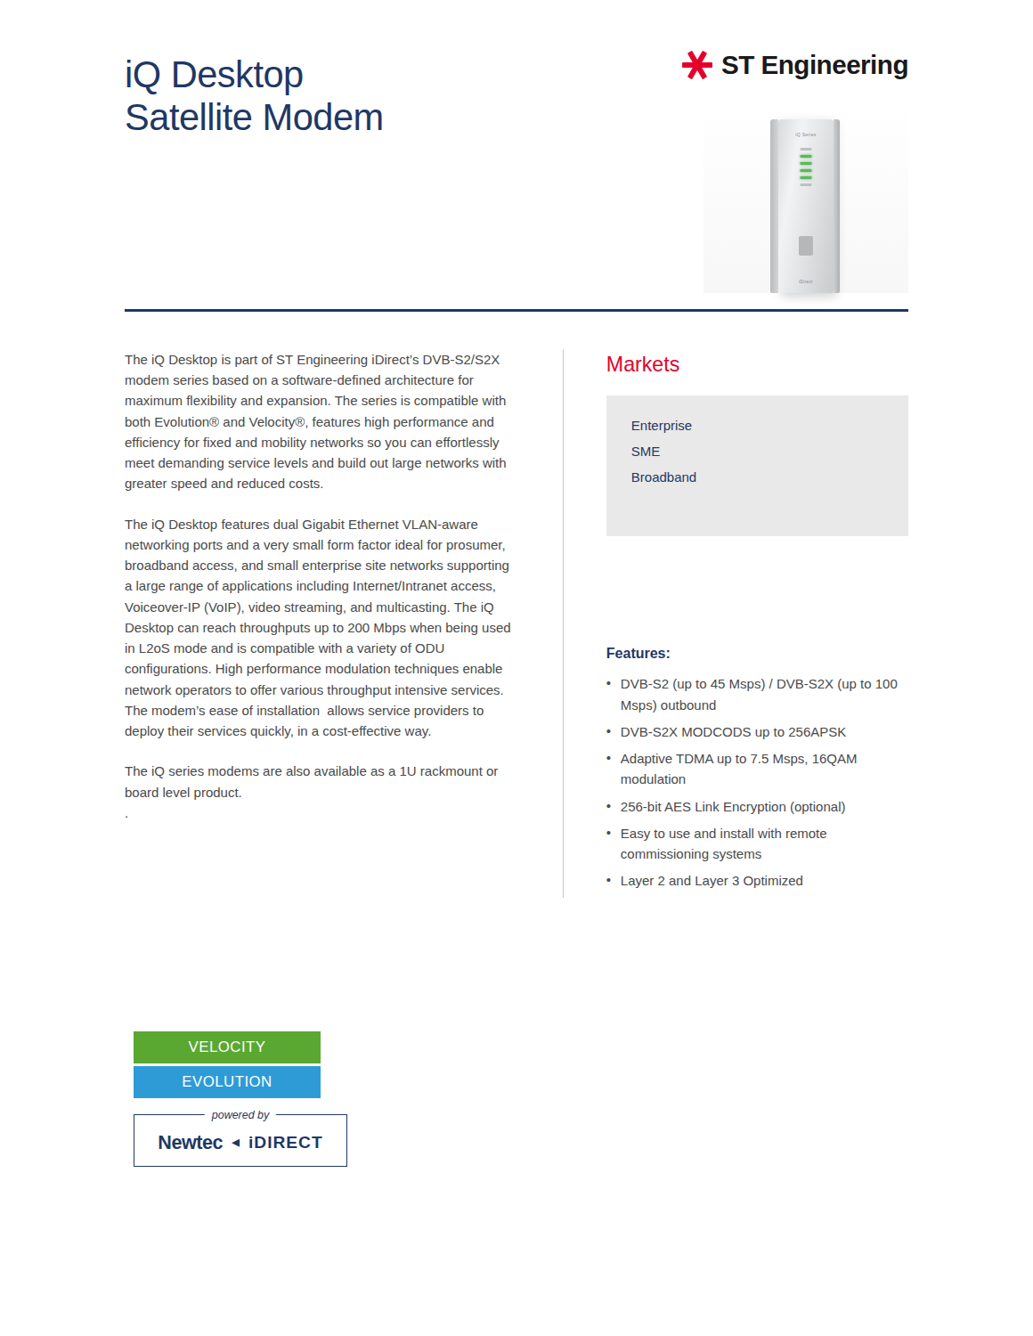iQ Desktop
Satellite Modem
ST Engineering
iQ Series
iDirect
The iQ Desktop is part of ST Engineering iDirect’s DVB-S2/S2X modem series based on a software-defined architecture for maximum flexibility and expansion. The series is compatible with both Evolution® and Velocity®, features high performance and efficiency for fixed and mobility networks so you can effortlessly meet demanding service levels and build out large networks with greater speed and reduced costs.
The iQ Desktop features dual Gigabit Ethernet VLAN-aware networking ports and a very small form factor ideal for prosumer, broadband access, and small enterprise site networks supporting a large range of applications including Internet/Intranet access, Voiceover-IP (VoIP), video streaming, and multicasting. The iQ Desktop can reach throughputs up to 200 Mbps when being used in L2oS mode and is compatible with a variety of ODU configurations. High performance modulation techniques enable network operators to offer various throughput intensive services. The modem’s ease of installation allows service providers to deploy their services quickly, in a cost-effective way.
The iQ series modems are also available as a 1U rackmount or board level product.
.
Markets
Enterprise
SME
Broadband
Features:
DVB-S2 (up to 45 Msps) / DVB-S2X (up to 100 Msps) outbound
DVB-S2X MODCODS up to 256APSK
Adaptive TDMA up to 7.5 Msps, 16QAM modulation
256-bit AES Link Encryption (optional)
Easy to use and install with remote commissioning systems
Layer 2 and Layer 3 Optimized
VELOCITY
EVOLUTION
powered by
Newtec ◂ iDIRECT